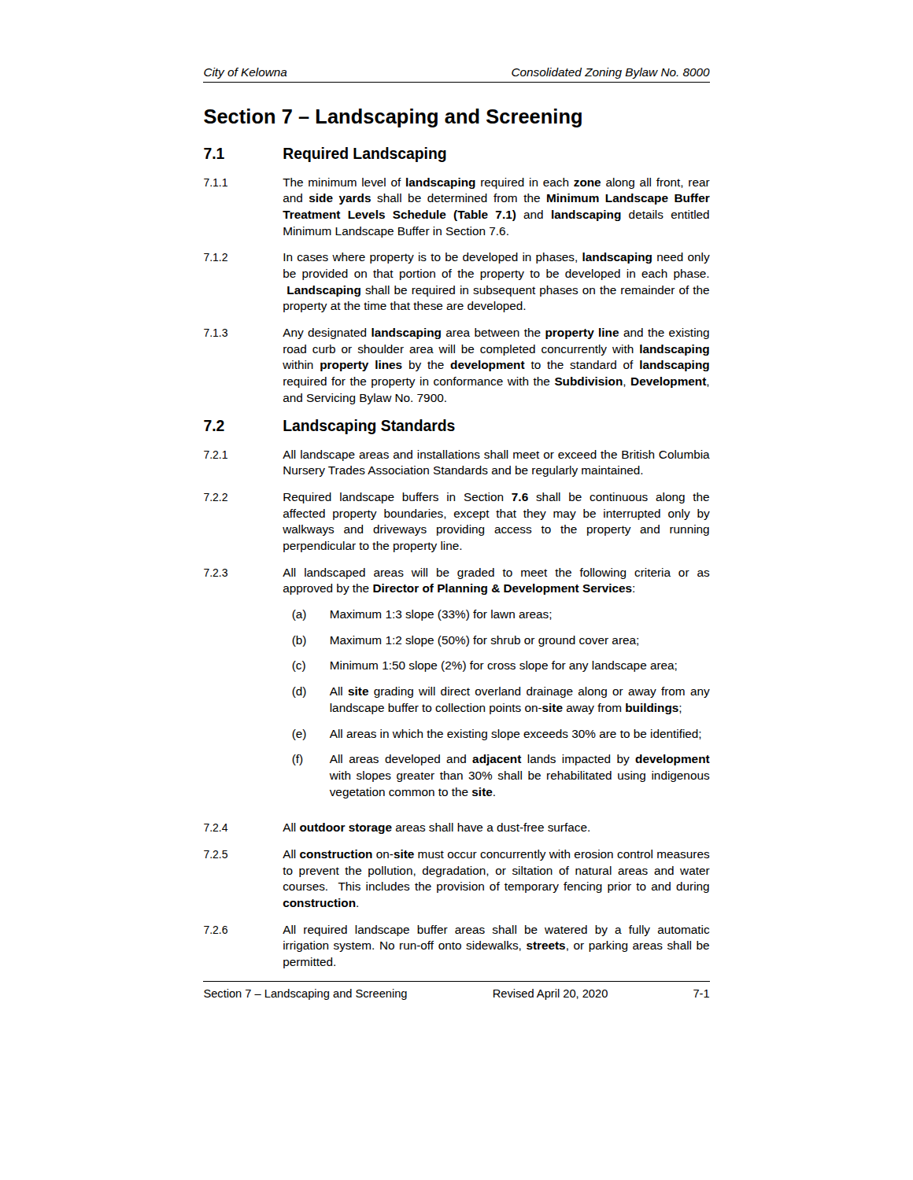City of Kelowna
Consolidated Zoning Bylaw No. 8000
Section 7 – Landscaping and Screening
7.1 Required Landscaping
7.1.1
The minimum level of landscaping required in each zone along all front, rear and side yards shall be determined from the Minimum Landscape Buffer Treatment Levels Schedule (Table 7.1) and landscaping details entitled Minimum Landscape Buffer in Section 7.6.
7.1.2
In cases where property is to be developed in phases, landscaping need only be provided on that portion of the property to be developed in each phase. Landscaping shall be required in subsequent phases on the remainder of the property at the time that these are developed.
7.1.3
Any designated landscaping area between the property line and the existing road curb or shoulder area will be completed concurrently with landscaping within property lines by the development to the standard of landscaping required for the property in conformance with the Subdivision, Development, and Servicing Bylaw No. 7900.
7.2 Landscaping Standards
7.2.1
All landscape areas and installations shall meet or exceed the British Columbia Nursery Trades Association Standards and be regularly maintained.
7.2.2
Required landscape buffers in Section 7.6 shall be continuous along the affected property boundaries, except that they may be interrupted only by walkways and driveways providing access to the property and running perpendicular to the property line.
7.2.3
All landscaped areas will be graded to meet the following criteria or as approved by the Director of Planning & Development Services:
(a) Maximum 1:3 slope (33%) for lawn areas;
(b) Maximum 1:2 slope (50%) for shrub or ground cover area;
(c) Minimum 1:50 slope (2%) for cross slope for any landscape area;
(d) All site grading will direct overland drainage along or away from any landscape buffer to collection points on-site away from buildings;
(e) All areas in which the existing slope exceeds 30% are to be identified;
(f) All areas developed and adjacent lands impacted by development with slopes greater than 30% shall be rehabilitated using indigenous vegetation common to the site.
7.2.4
All outdoor storage areas shall have a dust-free surface.
7.2.5
All construction on-site must occur concurrently with erosion control measures to prevent the pollution, degradation, or siltation of natural areas and water courses. This includes the provision of temporary fencing prior to and during construction.
7.2.6
All required landscape buffer areas shall be watered by a fully automatic irrigation system. No run-off onto sidewalks, streets, or parking areas shall be permitted.
Section 7 – Landscaping and Screening
Revised April 20, 2020
7-1